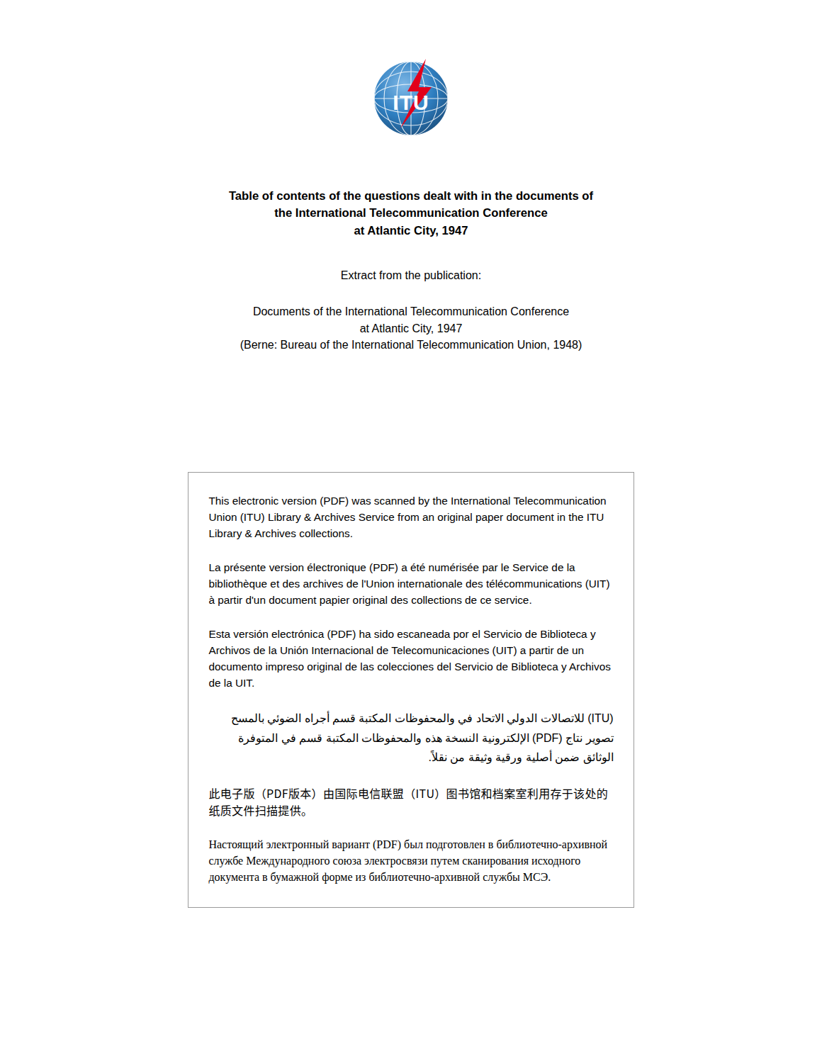ITU
Table of contents of the questions dealt with in the documents of
the International Telecommunication Conference
at Atlantic City, 1947
Extract from the publication:
Documents of the International Telecommunication Conference
at Atlantic City, 1947
(Berne: Bureau of the International Telecommunication Union, 1948)
This electronic version (PDF) was scanned by the International Telecommunication Union (ITU) Library & Archives Service from an original paper document in the ITU Library & Archives collections.
La présente version électronique (PDF) a été numérisée par le Service de la bibliothèque et des archives de l'Union internationale des télécommunications (UIT) à partir d'un document papier original des collections de ce service.
Esta versión electrónica (PDF) ha sido escaneada por el Servicio de Biblioteca y Archivos de la Unión Internacional de Telecomunicaciones (UIT) a partir de un documento impreso original de las colecciones del Servicio de Biblioteca y Archivos de la UIT.
(ITU) للاتصالات الدولي الاتحاد في والمحفوظات المكتبة قسم أجراه الضوئي بالمسح تصوير نتاج (PDF) الإلكترونية النسخة هذه والمحفوظات المكتبة قسم في المتوفرة الوثائق ضمن أصلية ورقية وثيقة من نقلاً.
此电子版（PDF版本）由国际电信联盟（ITU）图书馆和档案室利用存于该处的纸质文件扫描提供。
Настоящий электронный вариант (PDF) был подготовлен в библиотечно-архивной службе Международного союза электросвязи путем сканирования исходного документа в бумажной форме из библиотечно-архивной службы МСЭ.